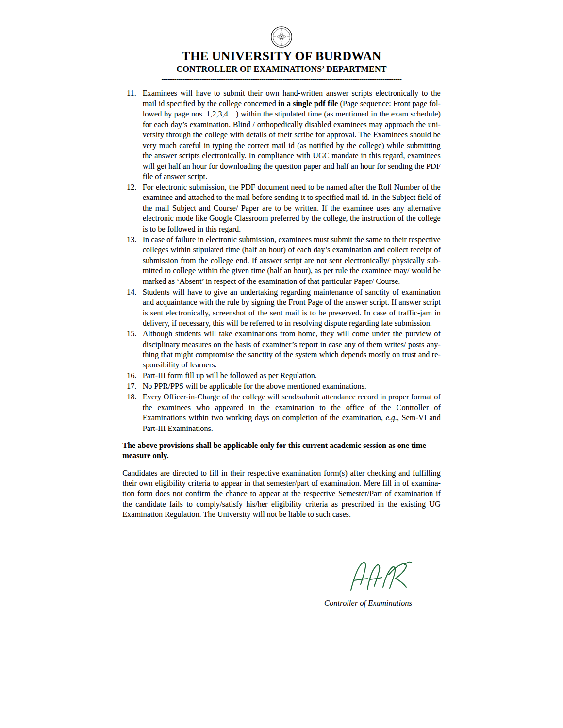THE UNIVERSITY OF BURDWAN
CONTROLLER OF EXAMINATIONS’ DEPARTMENT
-----------------------------------------------------------------------------------------------------------------
11. Examinees will have to submit their own hand-written answer scripts electronically to the mail id specified by the college concerned in a single pdf file (Page sequence: Front page followed by page nos. 1,2,3,4…) within the stipulated time (as mentioned in the exam schedule) for each day’s examination. Blind / orthopedically disabled examinees may approach the university through the college with details of their scribe for approval. The Examinees should be very much careful in typing the correct mail id (as notified by the college) while submitting the answer scripts electronically. In compliance with UGC mandate in this regard, examinees will get half an hour for downloading the question paper and half an hour for sending the PDF file of answer script.
12. For electronic submission, the PDF document need to be named after the Roll Number of the examinee and attached to the mail before sending it to specified mail id. In the Subject field of the mail Subject and Course/ Paper are to be written. If the examinee uses any alternative electronic mode like Google Classroom preferred by the college, the instruction of the college is to be followed in this regard.
13. In case of failure in electronic submission, examinees must submit the same to their respective colleges within stipulated time (half an hour) of each day’s examination and collect receipt of submission from the college end. If answer script are not sent electronically/ physically submitted to college within the given time (half an hour), as per rule the examinee may/ would be marked as ‘Absent’ in respect of the examination of that particular Paper/ Course.
14. Students will have to give an undertaking regarding maintenance of sanctity of examination and acquaintance with the rule by signing the Front Page of the answer script. If answer script is sent electronically, screenshot of the sent mail is to be preserved. In case of traffic-jam in delivery, if necessary, this will be referred to in resolving dispute regarding late submission.
15. Although students will take examinations from home, they will come under the purview of disciplinary measures on the basis of examiner’s report in case any of them writes/ posts anything that might compromise the sanctity of the system which depends mostly on trust and responsibility of learners.
16. Part-III form fill up will be followed as per Regulation.
17. No PPR/PPS will be applicable for the above mentioned examinations.
18. Every Officer-in-Charge of the college will send/submit attendance record in proper format of the examinees who appeared in the examination to the office of the Controller of Examinations within two working days on completion of the examination, e.g., Sem-VI and Part-III Examinations.
The above provisions shall be applicable only for this current academic session as one time measure only.
Candidates are directed to fill in their respective examination form(s) after checking and fulfilling their own eligibility criteria to appear in that semester/part of examination. Mere fill in of examination form does not confirm the chance to appear at the respective Semester/Part of examination if the candidate fails to comply/satisfy his/her eligibility criteria as prescribed in the existing UG Examination Regulation. The University will not be liable to such cases.
Controller of Examinations